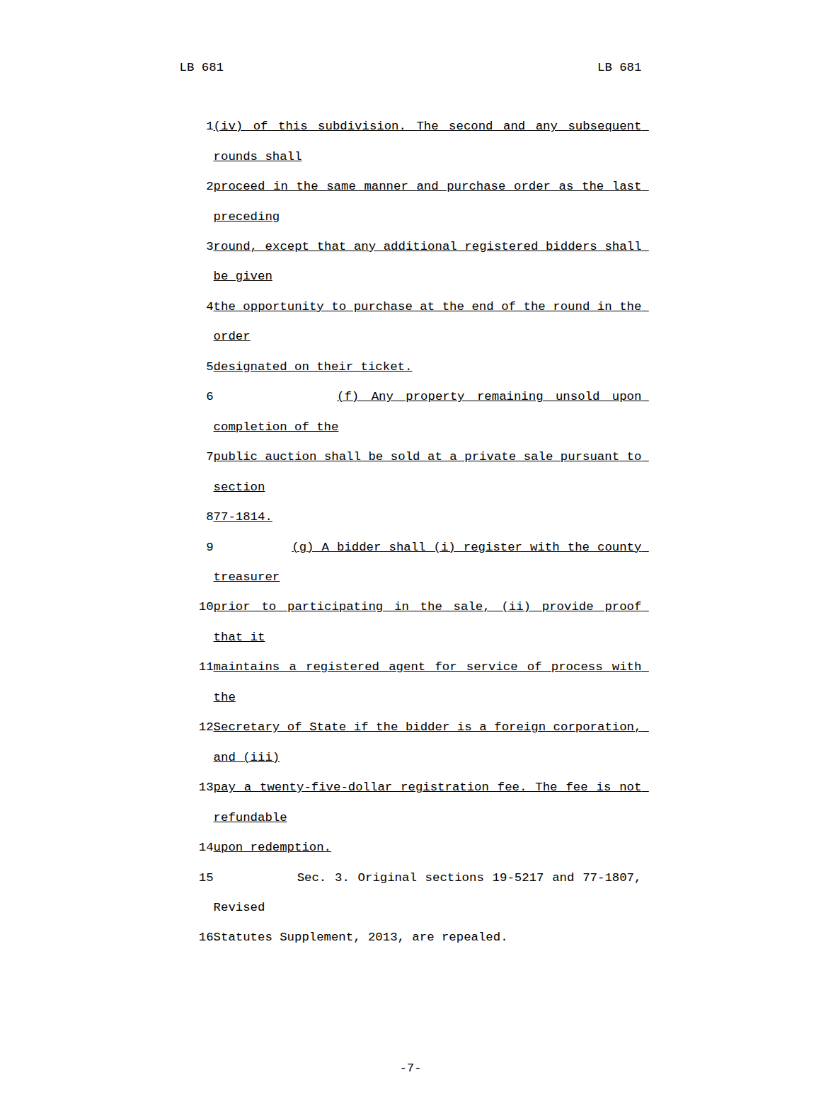LB 681 LB 681
| 1 | (iv) of this subdivision. The second and any subsequent rounds shall |
| 2 | proceed in the same manner and purchase order as the last preceding |
| 3 | round, except that any additional registered bidders shall be given |
| 4 | the opportunity to purchase at the end of the round in the order |
| 5 | designated on their ticket. |
| 6 | (f) Any property remaining unsold upon completion of the |
| 7 | public auction shall be sold at a private sale pursuant to section |
| 8 | 77-1814. |
| 9 | (g) A bidder shall (i) register with the county treasurer |
| 10 | prior to participating in the sale, (ii) provide proof that it |
| 11 | maintains a registered agent for service of process with the |
| 12 | Secretary of State if the bidder is a foreign corporation, and (iii) |
| 13 | pay a twenty-five-dollar registration fee. The fee is not refundable |
| 14 | upon redemption. |
| 15 | Sec. 3. Original sections 19-5217 and 77-1807, Revised |
| 16 | Statutes Supplement, 2013, are repealed. |
-7-